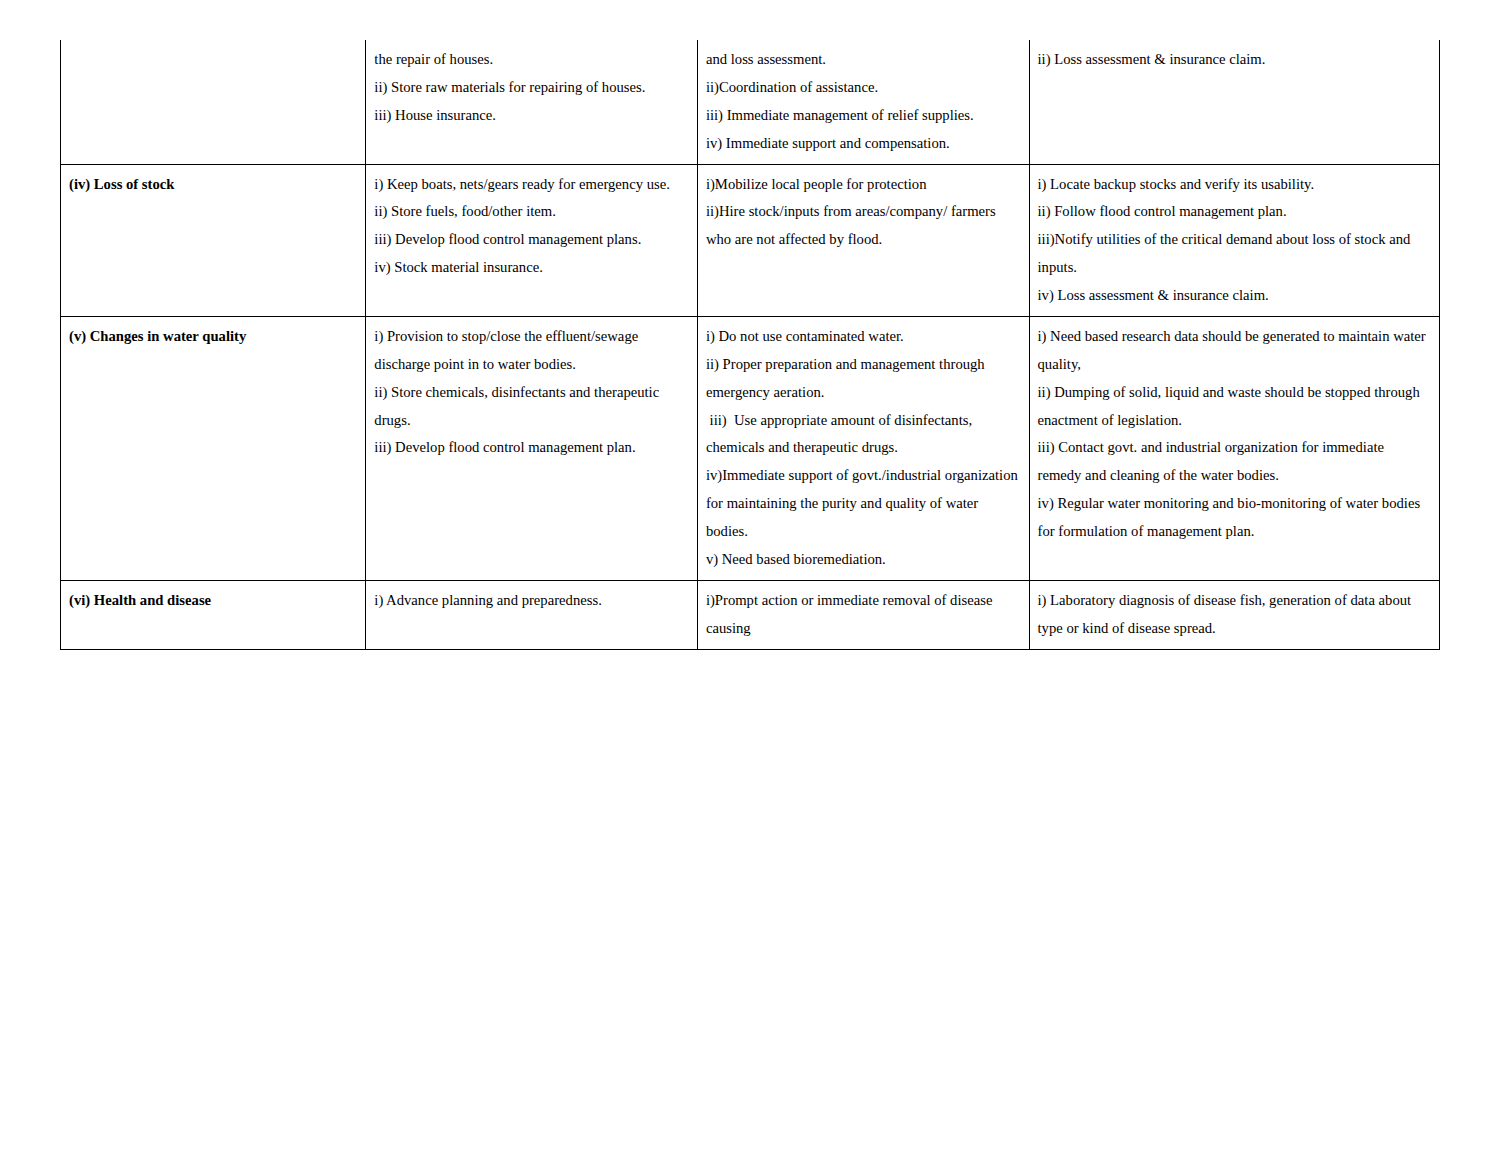| | the repair of houses. ii) Store raw materials for repairing of houses. iii) House insurance. | and loss assessment. ii)Coordination of assistance. iii) Immediate management of relief supplies. iv) Immediate support and compensation. | ii) Loss assessment & insurance claim. |
| (iv) Loss of stock | i) Keep boats, nets/gears ready for emergency use. ii) Store fuels, food/other item. iii) Develop flood control management plans. iv) Stock material insurance. | i)Mobilize local people for protection ii)Hire stock/inputs from areas/company/ farmers who are not affected by flood. | i) Locate backup stocks and verify its usability. ii) Follow flood control management plan. iii)Notify utilities of the critical demand about loss of stock and inputs. iv) Loss assessment & insurance claim. |
| (v) Changes in water quality | i) Provision to stop/close the effluent/sewage discharge point in to water bodies. ii) Store chemicals, disinfectants and therapeutic drugs. iii) Develop flood control management plan. | i) Do not use contaminated water. ii) Proper preparation and management through emergency aeration. iii) Use appropriate amount of disinfectants, chemicals and therapeutic drugs. iv)Immediate support of govt./industrial organization for maintaining the purity and quality of water bodies. v) Need based bioremediation. | i) Need based research data should be generated to maintain water quality, ii) Dumping of solid, liquid and waste should be stopped through enactment of legislation. iii) Contact govt. and industrial organization for immediate remedy and cleaning of the water bodies. iv) Regular water monitoring and bio-monitoring of water bodies for formulation of management plan. |
| (vi) Health and disease | i) Advance planning and preparedness. | i)Prompt action or immediate removal of disease causing | i) Laboratory diagnosis of disease fish, generation of data about type or kind of disease spread. |